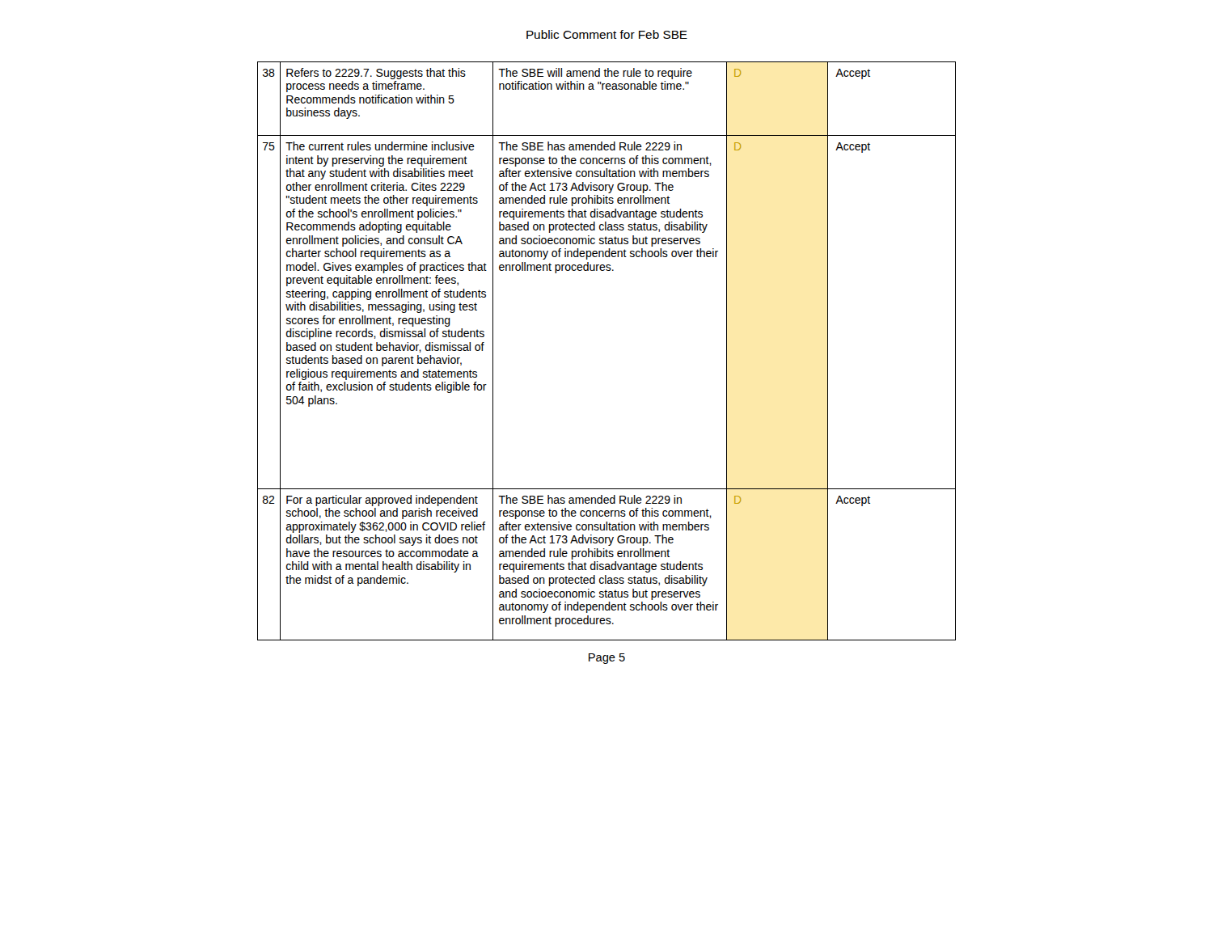Public Comment for Feb SBE
| 38 | Refers to 2229.7. Suggests that this process needs a timeframe. Recommends notification within 5 business days. | The SBE will amend the rule to require notification within a "reasonable time." | D | Accept |
| 75 | The current rules undermine inclusive intent by preserving the requirement that any student with disabilities meet other enrollment criteria. Cites 2229 "student meets the other requirements of the school's enrollment policies." Recommends adopting equitable enrollment policies, and consult CA charter school requirements as a model. Gives examples of practices that prevent equitable enrollment: fees, steering, capping enrollment of students with disabilities, messaging, using test scores for enrollment, requesting discipline records, dismissal of students based on student behavior, dismissal of students based on parent behavior, religious requirements and statements of faith, exclusion of students eligible for 504 plans. | The SBE has amended Rule 2229 in response to the concerns of this comment, after extensive consultation with members of the Act 173 Advisory Group. The amended rule prohibits enrollment requirements that disadvantage students based on protected class status, disability and socioeconomic status but preserves autonomy of independent schools over their enrollment procedures. | D | Accept |
| 82 | For a particular approved independent school, the school and parish received approximately $362,000 in COVID relief dollars, but the school says it does not have the resources to accommodate a child with a mental health disability in the midst of a pandemic. | The SBE has amended Rule 2229 in response to the concerns of this comment, after extensive consultation with members of the Act 173 Advisory Group. The amended rule prohibits enrollment requirements that disadvantage students based on protected class status, disability and socioeconomic status but preserves autonomy of independent schools over their enrollment procedures. | D | Accept |
Page 5